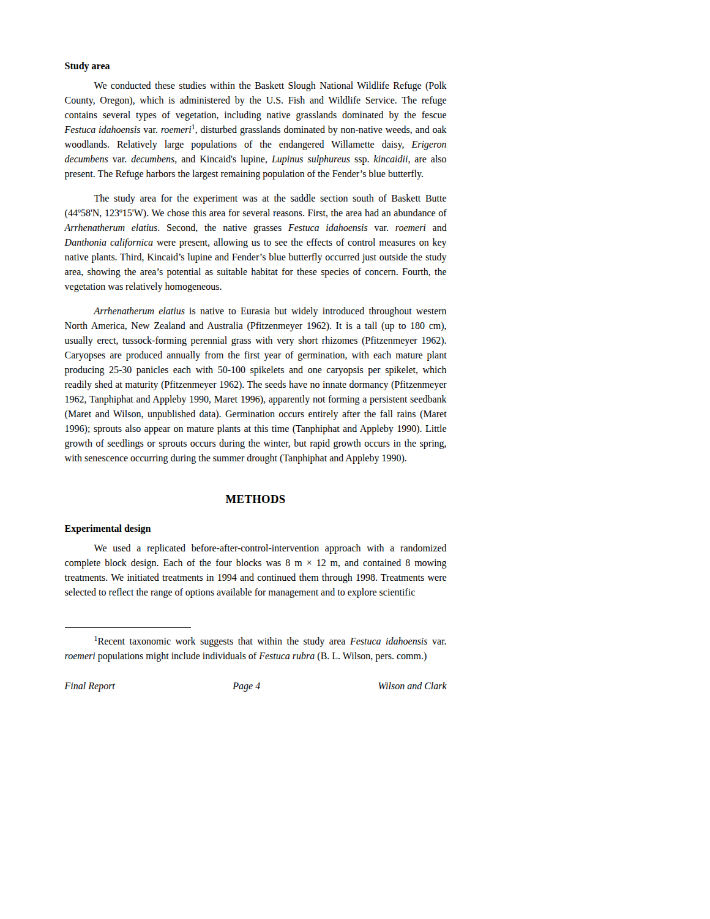Study area
We conducted these studies within the Baskett Slough National Wildlife Refuge (Polk County, Oregon), which is administered by the U.S. Fish and Wildlife Service. The refuge contains several types of vegetation, including native grasslands dominated by the fescue Festuca idahoensis var. roemeri1, disturbed grasslands dominated by non-native weeds, and oak woodlands. Relatively large populations of the endangered Willamette daisy, Erigeron decumbens var. decumbens, and Kincaid's lupine, Lupinus sulphureus ssp. kincaidii, are also present. The Refuge harbors the largest remaining population of the Fender’s blue butterfly.
The study area for the experiment was at the saddle section south of Baskett Butte (44º58'N, 123º15'W). We chose this area for several reasons. First, the area had an abundance of Arrhenatherum elatius. Second, the native grasses Festuca idahoensis var. roemeri and Danthonia californica were present, allowing us to see the effects of control measures on key native plants. Third, Kincaid’s lupine and Fender’s blue butterfly occurred just outside the study area, showing the area’s potential as suitable habitat for these species of concern. Fourth, the vegetation was relatively homogeneous.
Arrhenatherum elatius is native to Eurasia but widely introduced throughout western North America, New Zealand and Australia (Pfitzenmeyer 1962). It is a tall (up to 180 cm), usually erect, tussock-forming perennial grass with very short rhizomes (Pfitzenmeyer 1962). Caryopses are produced annually from the first year of germination, with each mature plant producing 25-30 panicles each with 50-100 spikelets and one caryopsis per spikelet, which readily shed at maturity (Pfitzenmeyer 1962). The seeds have no innate dormancy (Pfitzenmeyer 1962, Tanphiphat and Appleby 1990, Maret 1996), apparently not forming a persistent seedbank (Maret and Wilson, unpublished data). Germination occurs entirely after the fall rains (Maret 1996); sprouts also appear on mature plants at this time (Tanphiphat and Appleby 1990). Little growth of seedlings or sprouts occurs during the winter, but rapid growth occurs in the spring, with senescence occurring during the summer drought (Tanphiphat and Appleby 1990).
METHODS
Experimental design
We used a replicated before-after-control-intervention approach with a randomized complete block design. Each of the four blocks was 8 m × 12 m, and contained 8 mowing treatments. We initiated treatments in 1994 and continued them through 1998. Treatments were selected to reflect the range of options available for management and to explore scientific
1Recent taxonomic work suggests that within the study area Festuca idahoensis var. roemeri populations might include individuals of Festuca rubra (B. L. Wilson, pers. comm.)
Final Report Page 4 Wilson and Clark